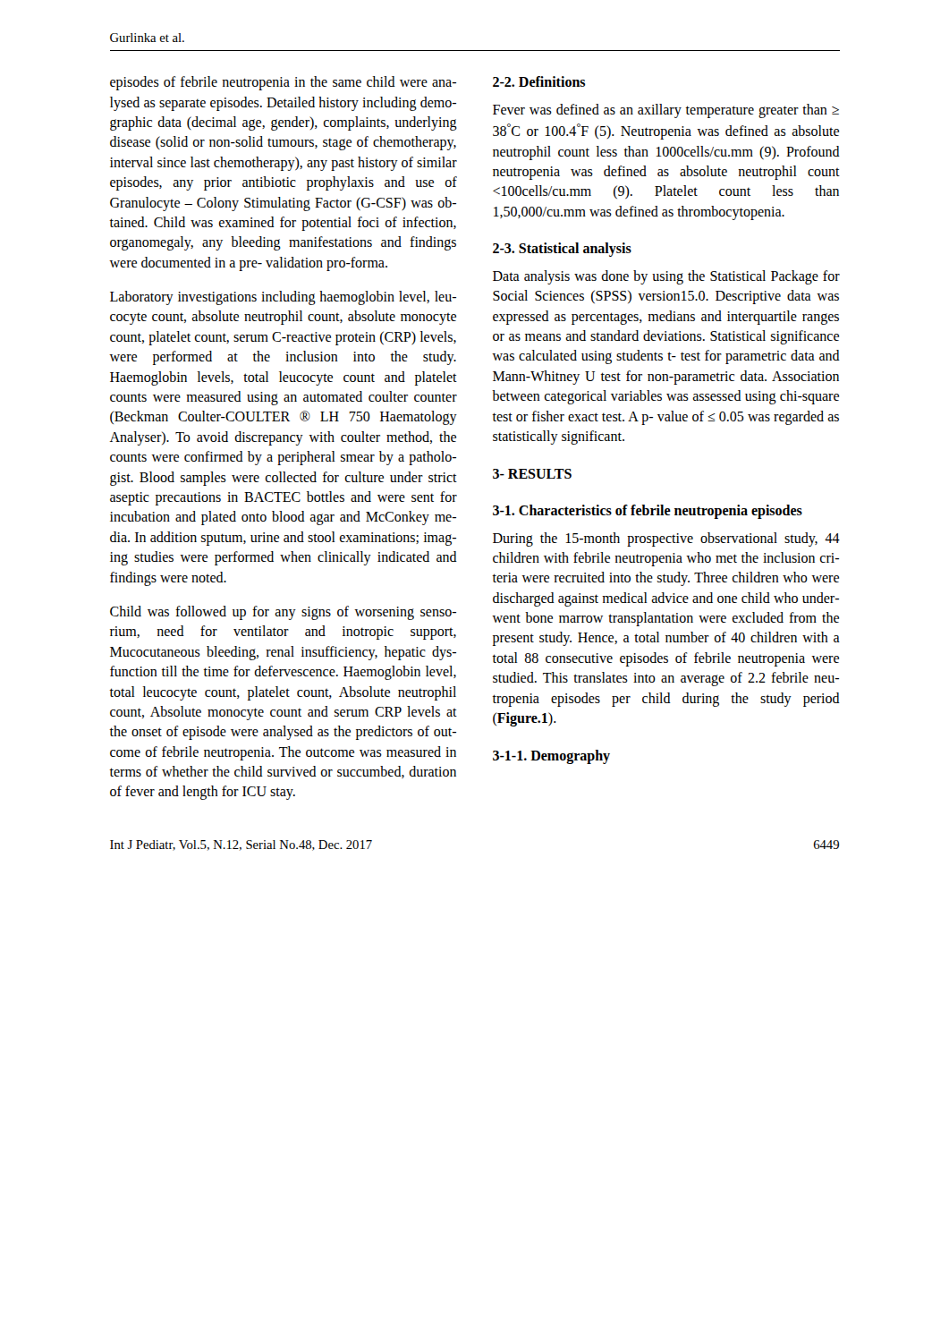Gurlinka et al.
episodes of febrile neutropenia in the same child were analysed as separate episodes. Detailed history including demographic data (decimal age, gender), complaints, underlying disease (solid or non-solid tumours, stage of chemotherapy, interval since last chemotherapy), any past history of similar episodes, any prior antibiotic prophylaxis and use of Granulocyte – Colony Stimulating Factor (G-CSF) was obtained. Child was examined for potential foci of infection, organomegaly, any bleeding manifestations and findings were documented in a pre- validation pro-forma.
Laboratory investigations including haemoglobin level, leucocyte count, absolute neutrophil count, absolute monocyte count, platelet count, serum C-reactive protein (CRP) levels, were performed at the inclusion into the study. Haemoglobin levels, total leucocyte count and platelet counts were measured using an automated coulter counter (Beckman Coulter-COULTER ® LH 750 Haematology Analyser). To avoid discrepancy with coulter method, the counts were confirmed by a peripheral smear by a pathologist. Blood samples were collected for culture under strict aseptic precautions in BACTEC bottles and were sent for incubation and plated onto blood agar and McConkey media. In addition sputum, urine and stool examinations; imaging studies were performed when clinically indicated and findings were noted.
Child was followed up for any signs of worsening sensorium, need for ventilator and inotropic support, Mucocutaneous bleeding, renal insufficiency, hepatic dysfunction till the time for defervescence. Haemoglobin level, total leucocyte count, platelet count, Absolute neutrophil count, Absolute monocyte count and serum CRP levels at the onset of episode were analysed as the predictors of outcome of febrile neutropenia. The outcome was measured in terms of whether the child survived or succumbed, duration of fever and length for ICU stay.
2-2. Definitions
Fever was defined as an axillary temperature greater than ≥ 38°C or 100.4°F (5). Neutropenia was defined as absolute neutrophil count less than 1000cells/cu.mm (9). Profound neutropenia was defined as absolute neutrophil count <100cells/cu.mm (9). Platelet count less than 1,50,000/cu.mm was defined as thrombocytopenia.
2-3. Statistical analysis
Data analysis was done by using the Statistical Package for Social Sciences (SPSS) version15.0. Descriptive data was expressed as percentages, medians and interquartile ranges or as means and standard deviations. Statistical significance was calculated using students t- test for parametric data and Mann-Whitney U test for non-parametric data. Association between categorical variables was assessed using chi-square test or fisher exact test. A p- value of ≤ 0.05 was regarded as statistically significant.
3- RESULTS
3-1. Characteristics of febrile neutropenia episodes
During the 15-month prospective observational study, 44 children with febrile neutropenia who met the inclusion criteria were recruited into the study. Three children who were discharged against medical advice and one child who underwent bone marrow transplantation were excluded from the present study. Hence, a total number of 40 children with a total 88 consecutive episodes of febrile neutropenia were studied. This translates into an average of 2.2 febrile neutropenia episodes per child during the study period (Figure.1).
3-1-1. Demography
Int J Pediatr, Vol.5, N.12, Serial No.48, Dec. 2017 6449